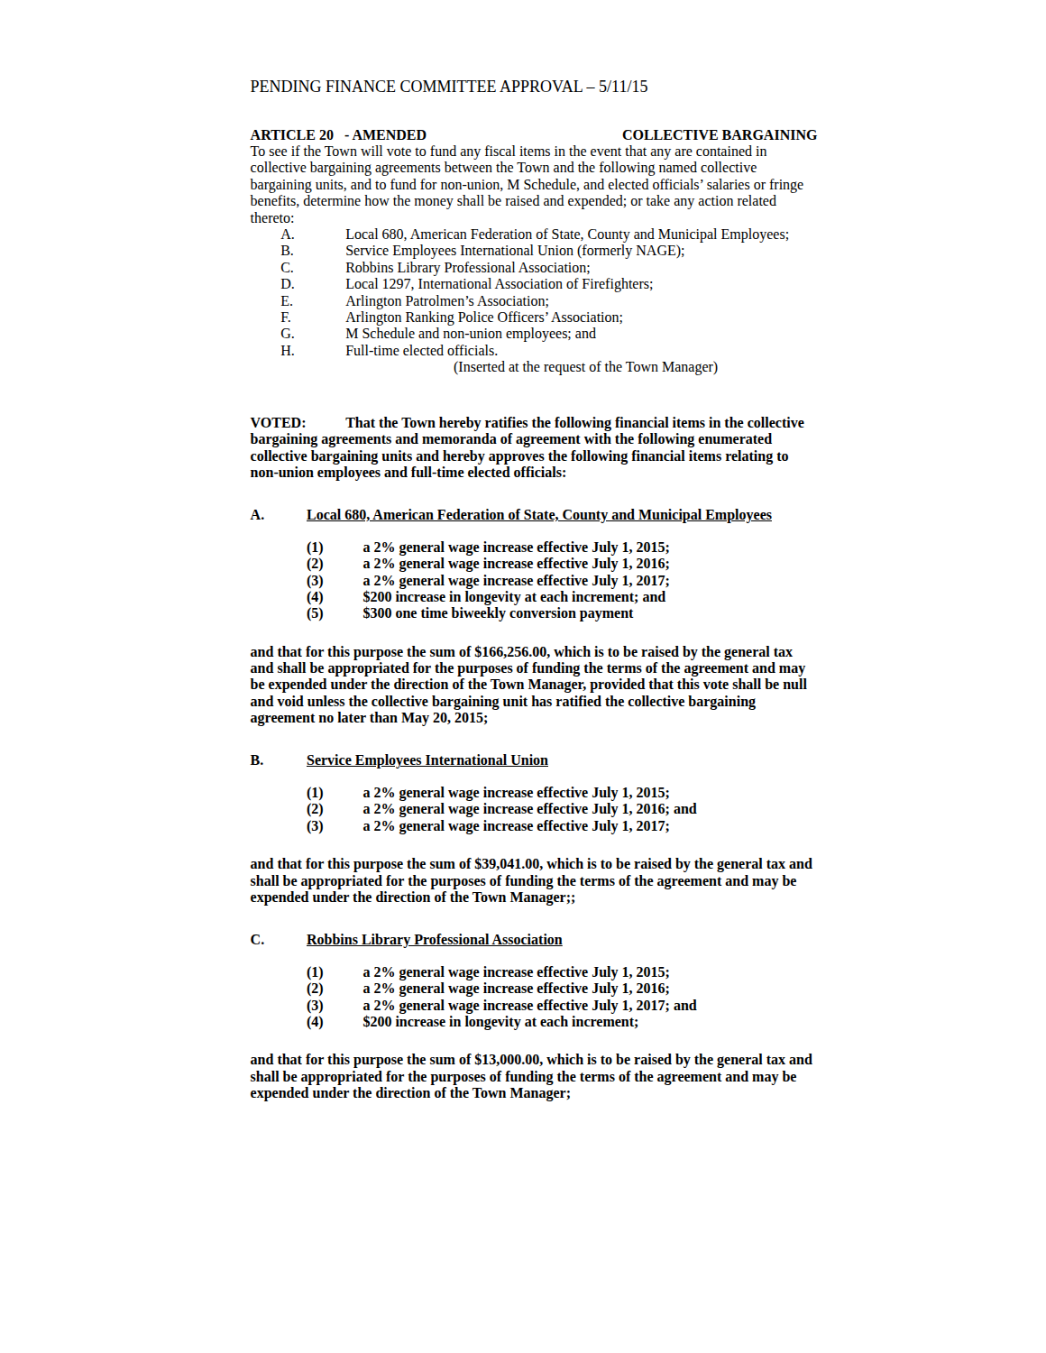PENDING FINANCE COMMITTEE APPROVAL – 5/11/15
ARTICLE 20 - AMENDED COLLECTIVE BARGAINING
To see if the Town will vote to fund any fiscal items in the event that any are contained in collective bargaining agreements between the Town and the following named collective bargaining units, and to fund for non-union, M Schedule, and elected officials’ salaries or fringe benefits, determine how the money shall be raised and expended; or take any action related thereto:
A. Local 680, American Federation of State, County and Municipal Employees;
B. Service Employees International Union (formerly NAGE);
C. Robbins Library Professional Association;
D. Local 1297, International Association of Firefighters;
E. Arlington Patrolmen’s Association;
F. Arlington Ranking Police Officers’ Association;
G. M Schedule and non-union employees; and
H. Full-time elected officials.
(Inserted at the request of the Town Manager)
VOTED: That the Town hereby ratifies the following financial items in the collective bargaining agreements and memoranda of agreement with the following enumerated collective bargaining units and hereby approves the following financial items relating to non-union employees and full-time elected officials:
A. Local 680, American Federation of State, County and Municipal Employees
(1) a 2% general wage increase effective July 1, 2015;
(2) a 2% general wage increase effective July 1, 2016;
(3) a 2% general wage increase effective July 1, 2017;
(4)$200 increase in longevity at each increment; and
(5)$300 one time biweekly conversion payment
and that for this purpose the sum of $166,256.00, which is to be raised by the general tax and shall be appropriated for the purposes of funding the terms of the agreement and may be expended under the direction of the Town Manager, provided that this vote shall be null and void unless the collective bargaining unit has ratified the collective bargaining agreement no later than May 20, 2015;
B. Service Employees International Union
(1) a 2% general wage increase effective July 1, 2015;
(2) a 2% general wage increase effective July 1, 2016; and
(3) a 2% general wage increase effective July 1, 2017;
and that for this purpose the sum of $39,041.00, which is to be raised by the general tax and shall be appropriated for the purposes of funding the terms of the agreement and may be expended under the direction of the Town Manager;;
C. Robbins Library Professional Association
(1) a 2% general wage increase effective July 1, 2015;
(2) a 2% general wage increase effective July 1, 2016;
(3) a 2% general wage increase effective July 1, 2017; and
(4)$200 increase in longevity at each increment;
and that for this purpose the sum of $13,000.00, which is to be raised by the general tax and shall be appropriated for the purposes of funding the terms of the agreement and may be expended under the direction of the Town Manager;